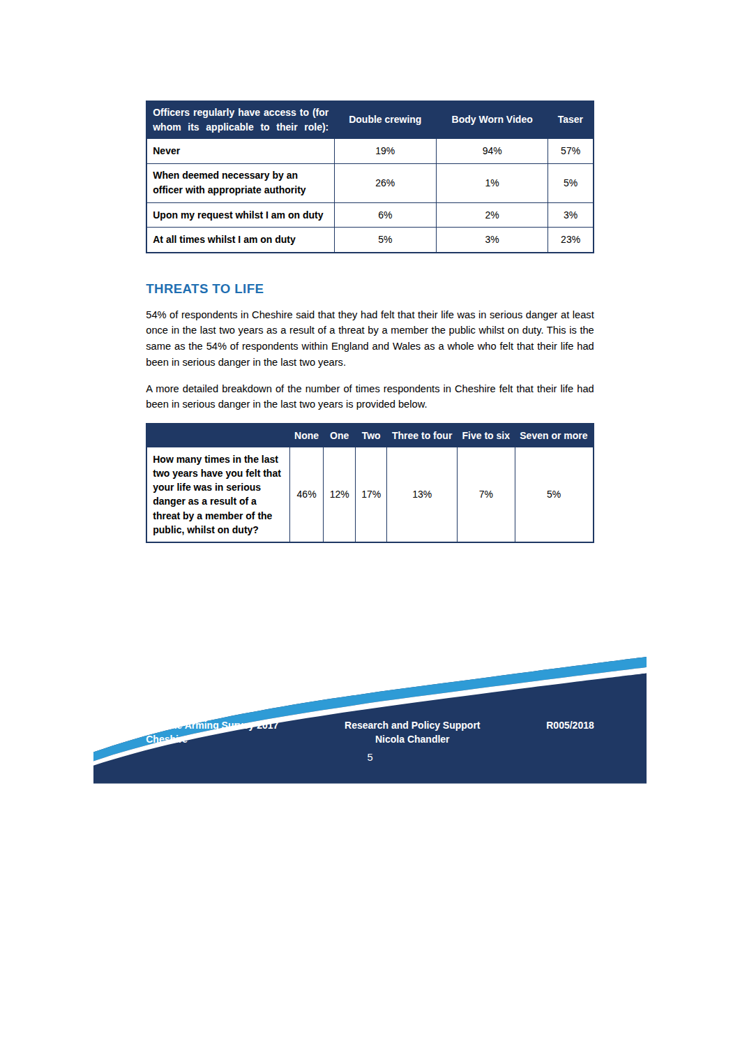| Officers regularly have access to (for whom its applicable to their role): | Double crewing | Body Worn Video | Taser |
| --- | --- | --- | --- |
| Never | 19% | 94% | 57% |
| When deemed necessary by an officer with appropriate authority | 26% | 1% | 5% |
| Upon my request whilst I am on duty | 6% | 2% | 3% |
| At all times whilst I am on duty | 5% | 3% | 23% |
THREATS TO LIFE
54% of respondents in Cheshire said that they had felt that their life was in serious danger at least once in the last two years as a result of a threat by a member the public whilst on duty. This is the same as the 54% of respondents within England and Wales as a whole who felt that their life had been in serious danger in the last two years.
A more detailed breakdown of the number of times respondents in Cheshire felt that their life had been in serious danger in the last two years is provided below.
| | None | One | Two | Three to four | Five to six | Seven or more |
| --- | --- | --- | --- | --- | --- | --- |
| How many times in the last two years have you felt that your life was in serious danger as a result of a threat by a member of the public, whilst on duty? | 46% | 12% | 17% | 13% | 7% | 5% |
Routine Arming Survey 2017
Cheshire
Research and Policy Support
Nicola Chandler
R005/2018
5